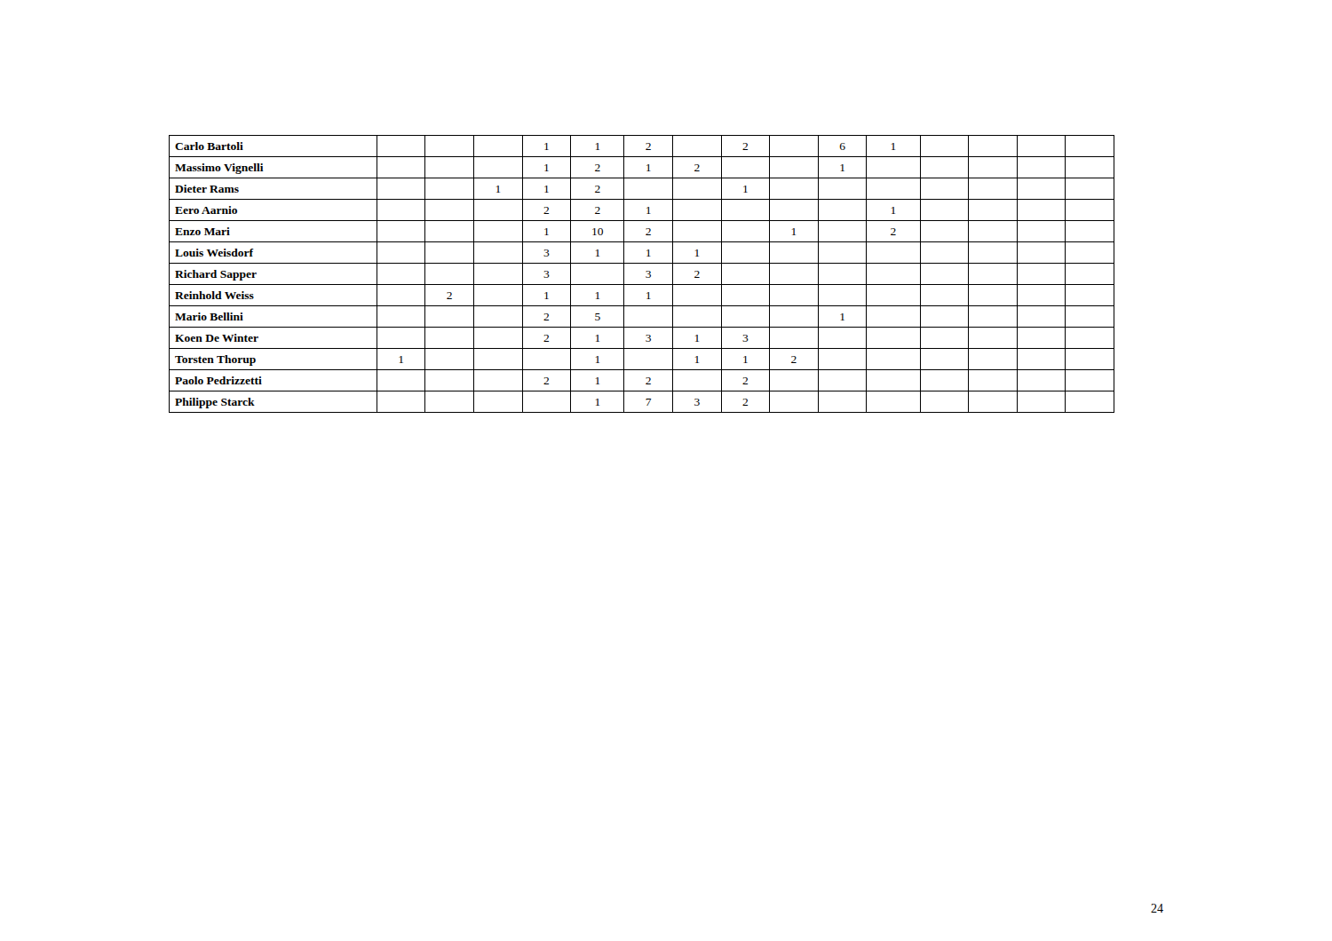| Carlo Bartoli | | | | 1 | 1 | 2 | | 2 | | 6 | 1 | | | | |
| Massimo Vignelli | | | | 1 | 2 | 1 | 2 | | | 1 | | | | | |
| Dieter Rams | | | 1 | 1 | 2 | | | 1 | | | | | | | |
| Eero Aarnio | | | | 2 | 2 | 1 | | | | | 1 | | | | |
| Enzo Mari | | | | 1 | 10 | 2 | | | 1 | | 2 | | | | |
| Louis Weisdorf | | | | 3 | 1 | 1 | 1 | | | | | | | | |
| Richard Sapper | | | | 3 | | 3 | 2 | | | | | | | | |
| Reinhold Weiss | | 2 | | 1 | 1 | 1 | | | | | | | | | |
| Mario Bellini | | | | 2 | 5 | | | | | 1 | | | | | |
| Koen De Winter | | | | 2 | 1 | 3 | 1 | 3 | | | | | | | |
| Torsten Thorup | 1 | | | | 1 | | 1 | 1 | 2 | | | | | | |
| Paolo Pedrizzetti | | | | 2 | 1 | 2 | | 2 | | | | | | | |
| Philippe Starck | | | | | 1 | 7 | 3 | 2 | | | | | | | |
24